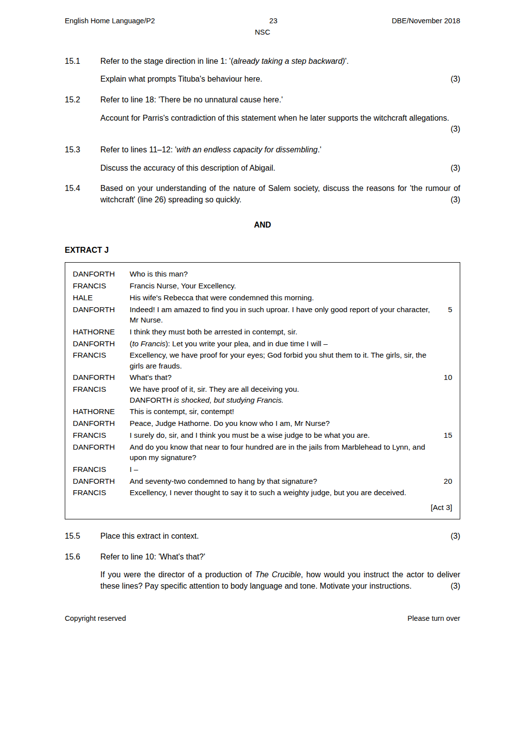English Home Language/P2
23
DBE/November 2018
NSC
15.1
Refer to the stage direction in line 1: '(already taking a step backward)'.
Explain what prompts Tituba's behaviour here. (3)
15.2
Refer to line 18: 'There be no unnatural cause here.'
Account for Parris's contradiction of this statement when he later supports the witchcraft allegations. (3)
15.3
Refer to lines 11–12: 'with an endless capacity for dissembling.'
Discuss the accuracy of this description of Abigail. (3)
15.4
Based on your understanding of the nature of Salem society, discuss the reasons for 'the rumour of witchcraft' (line 26) spreading so quickly. (3)
AND
EXTRACT J
| DANFORTH | Who is this man? | |
| FRANCIS | Francis Nurse, Your Excellency. | |
| HALE | His wife's Rebecca that were condemned this morning. | |
| DANFORTH | Indeed! I am amazed to find you in such uproar. I have only good report of your character, Mr Nurse. | 5 |
| HATHORNE | I think they must both be arrested in contempt, sir. | |
| DANFORTH | ( to Francis ): Let you write your plea, and in due time I will – | |
| FRANCIS | Excellency, we have proof for your eyes; God forbid you shut them to it. The girls, sir, the girls are frauds. | |
| DANFORTH | What's that? | 10 |
| FRANCIS | We have proof of it, sir. They are all deceiving you. DANFORTH is shocked, but studying Francis. | |
| HATHORNE | This is contempt, sir, contempt! | |
| DANFORTH | Peace, Judge Hathorne. Do you know who I am, Mr Nurse? | |
| FRANCIS | I surely do, sir, and I think you must be a wise judge to be what you are. | 15 |
| DANFORTH | And do you know that near to four hundred are in the jails from Marblehead to Lynn, and upon my signature? | |
| FRANCIS | I – | |
| DANFORTH | And seventy-two condemned to hang by that signature? | 20 |
| FRANCIS | Excellency, I never thought to say it to such a weighty judge, but you are deceived. | |
[Act 3]
15.5
Place this extract in context. (3)
15.6
Refer to line 10: 'What's that?'
If you were the director of a production of The Crucible, how would you instruct the actor to deliver these lines? Pay specific attention to body language and tone. Motivate your instructions. (3)
Copyright reserved
Please turn over